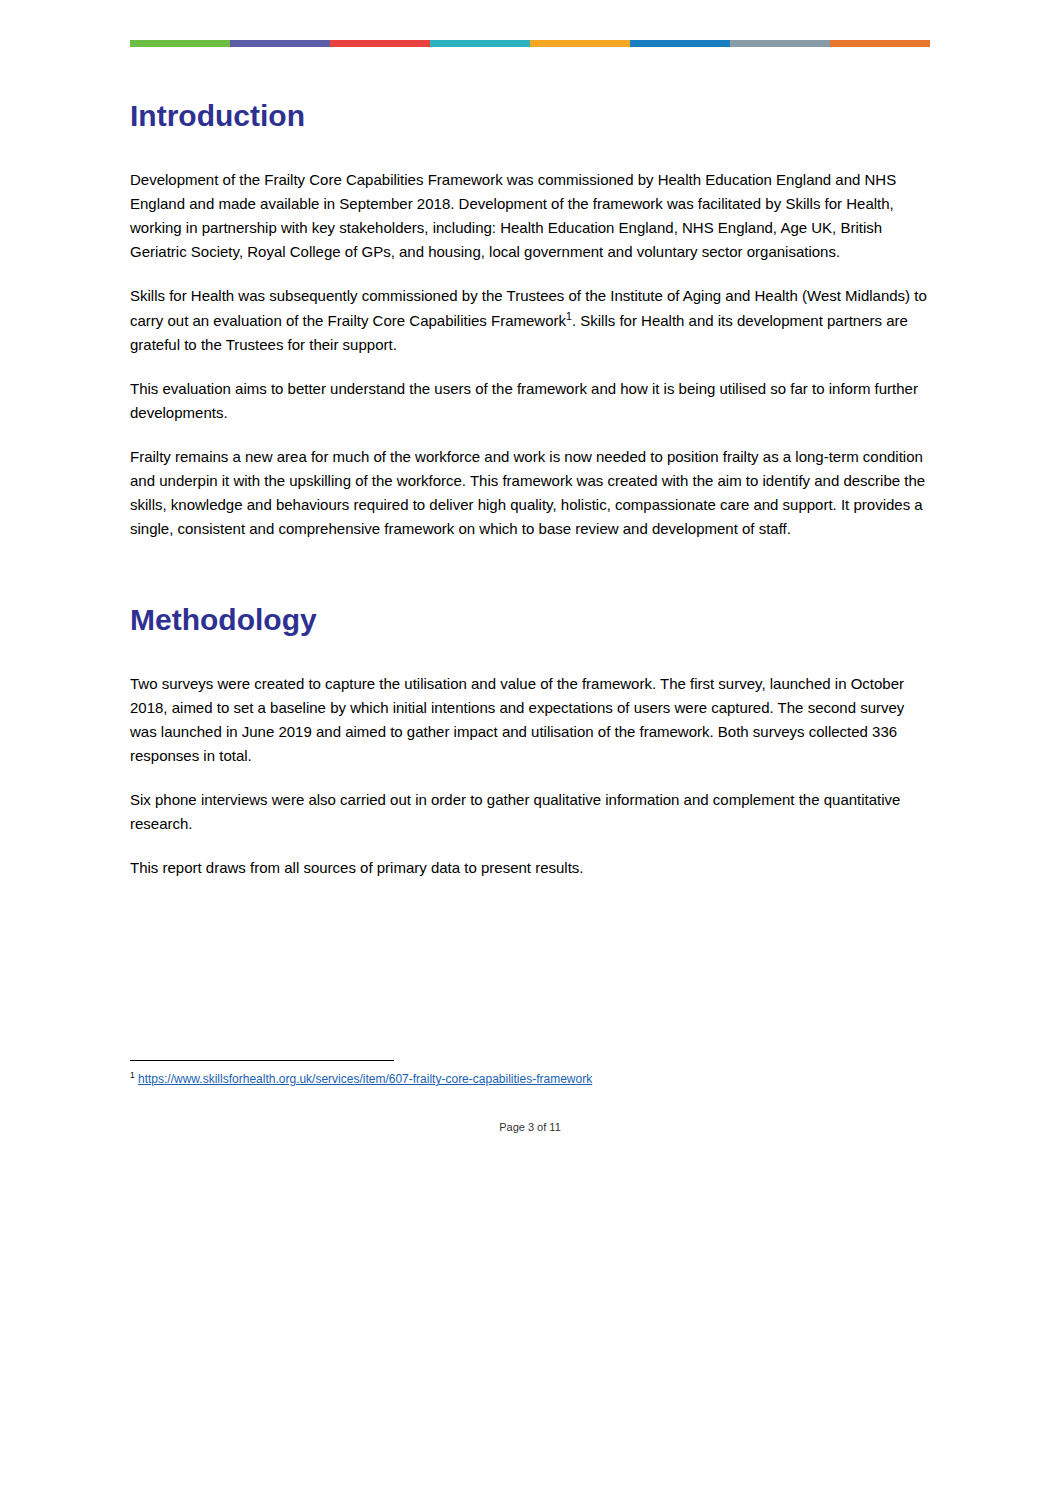Introduction
Development of the Frailty Core Capabilities Framework was commissioned by Health Education England and NHS England and made available in September 2018. Development of the framework was facilitated by Skills for Health, working in partnership with key stakeholders, including: Health Education England, NHS England, Age UK, British Geriatric Society, Royal College of GPs, and housing, local government and voluntary sector organisations.
Skills for Health was subsequently commissioned by the Trustees of the Institute of Aging and Health (West Midlands) to carry out an evaluation of the Frailty Core Capabilities Framework1. Skills for Health and its development partners are grateful to the Trustees for their support.
This evaluation aims to better understand the users of the framework and how it is being utilised so far to inform further developments.
Frailty remains a new area for much of the workforce and work is now needed to position frailty as a long-term condition and underpin it with the upskilling of the workforce. This framework was created with the aim to identify and describe the skills, knowledge and behaviours required to deliver high quality, holistic, compassionate care and support. It provides a single, consistent and comprehensive framework on which to base review and development of staff.
Methodology
Two surveys were created to capture the utilisation and value of the framework. The first survey, launched in October 2018, aimed to set a baseline by which initial intentions and expectations of users were captured. The second survey was launched in June 2019 and aimed to gather impact and utilisation of the framework. Both surveys collected 336 responses in total.
Six phone interviews were also carried out in order to gather qualitative information and complement the quantitative research.
This report draws from all sources of primary data to present results.
1 https://www.skillsforhealth.org.uk/services/item/607-frailty-core-capabilities-framework
Page 3 of 11